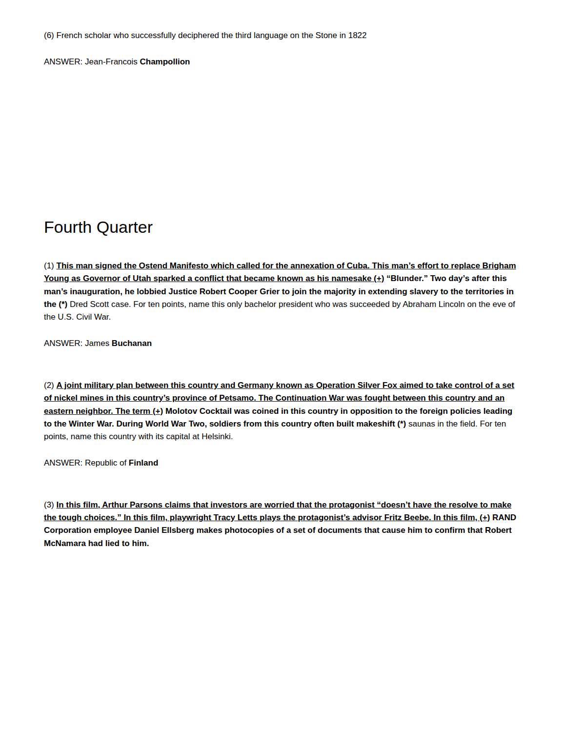(6) French scholar who successfully deciphered the third language on the Stone in 1822
ANSWER: Jean-Francois Champollion
Fourth Quarter
(1) This man signed the Ostend Manifesto which called for the annexation of Cuba. This man’s effort to replace Brigham Young as Governor of Utah sparked a conflict that became known as his namesake (+) “Blunder.” Two day’s after this man’s inauguration, he lobbied Justice Robert Cooper Grier to join the majority in extending slavery to the territories in the (*) Dred Scott case. For ten points, name this only bachelor president who was succeeded by Abraham Lincoln on the eve of the U.S. Civil War.
ANSWER: James Buchanan
(2) A joint military plan between this country and Germany known as Operation Silver Fox aimed to take control of a set of nickel mines in this country’s province of Petsamo. The Continuation War was fought between this country and an eastern neighbor. The term (+) Molotov Cocktail was coined in this country in opposition to the foreign policies leading to the Winter War. During World War Two, soldiers from this country often built makeshift (*) saunas in the field. For ten points, name this country with its capital at Helsinki.
ANSWER: Republic of Finland
(3) In this film, Arthur Parsons claims that investors are worried that the protagonist “doesn’t have the resolve to make the tough choices.” In this film, playwright Tracy Letts plays the protagonist’s advisor Fritz Beebe. In this film, (+) RAND Corporation employee Daniel Ellsberg makes photocopies of a set of documents that cause him to confirm that Robert McNamara had lied to him.